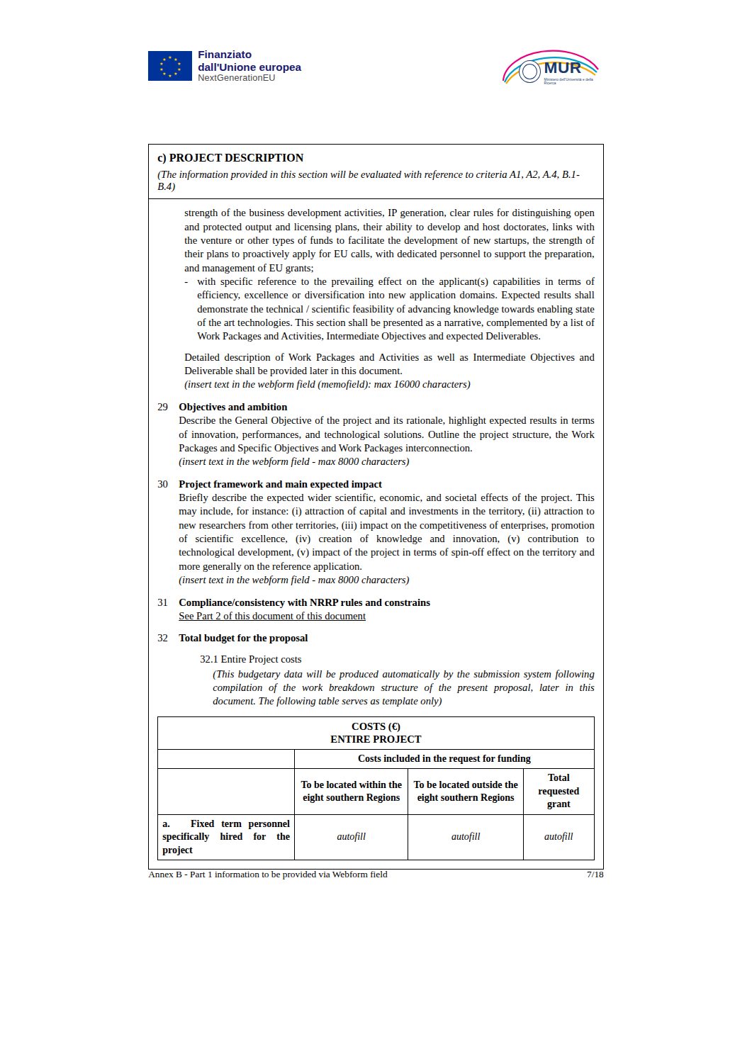★ ★ ★ ★ ★ ★ ★ ★ ★ ★
Finanziato
dall'Unione europea
NextGenerationEU
MUR
Ministero dell'Università e della Ricerca
c) PROJECT DESCRIPTION
(The information provided in this section will be evaluated with reference to criteria A1, A2, A.4, B.1-B.4)
strength of the business development activities, IP generation, clear rules for distinguishing open and protected output and licensing plans, their ability to develop and host doctorates, links with the venture or other types of funds to facilitate the development of new startups, the strength of their plans to proactively apply for EU calls, with dedicated personnel to support the preparation, and management of EU grants;
with specific reference to the prevailing effect on the applicant(s) capabilities in terms of efficiency, excellence or diversification into new application domains. Expected results shall demonstrate the technical / scientific feasibility of advancing knowledge towards enabling state of the art technologies. This section shall be presented as a narrative, complemented by a list of Work Packages and Activities, Intermediate Objectives and expected Deliverables.
Detailed description of Work Packages and Activities as well as Intermediate Objectives and Deliverable shall be provided later in this document.
(insert text in the webform field (memofield): max 16000 characters)
29
Objectives and ambition
Describe the General Objective of the project and its rationale, highlight expected results in terms of innovation, performances, and technological solutions. Outline the project structure, the Work Packages and Specific Objectives and Work Packages interconnection.
(insert text in the webform field - max 8000 characters)
30
Project framework and main expected impact
Briefly describe the expected wider scientific, economic, and societal effects of the project. This may include, for instance: (i) attraction of capital and investments in the territory, (ii) attraction to new researchers from other territories, (iii) impact on the competitiveness of enterprises, promotion of scientific excellence, (iv) creation of knowledge and innovation, (v) contribution to technological development, (v) impact of the project in terms of spin-off effect on the territory and more generally on the reference application.
(insert text in the webform field - max 8000 characters)
31
Compliance/consistency with NRRP rules and constrains
See Part 2 of this document of this document
32
Total budget for the proposal
32.1 Entire Project costs
(This budgetary data will be produced automatically by the submission system following compilation of the work breakdown structure of the present proposal, later in this document. The following table serves as template only)
| COSTS (€) ENTIRE PROJECT |
| | Costs included in the request for funding |
| | To be located within the eight southern Regions | To be located outside the eight southern Regions | Total requested grant |
| a. Fixed term personnel specifically hired for the project | autofill | autofill | autofill |
Annex B - Part 1 information to be provided via Webform field
7/18